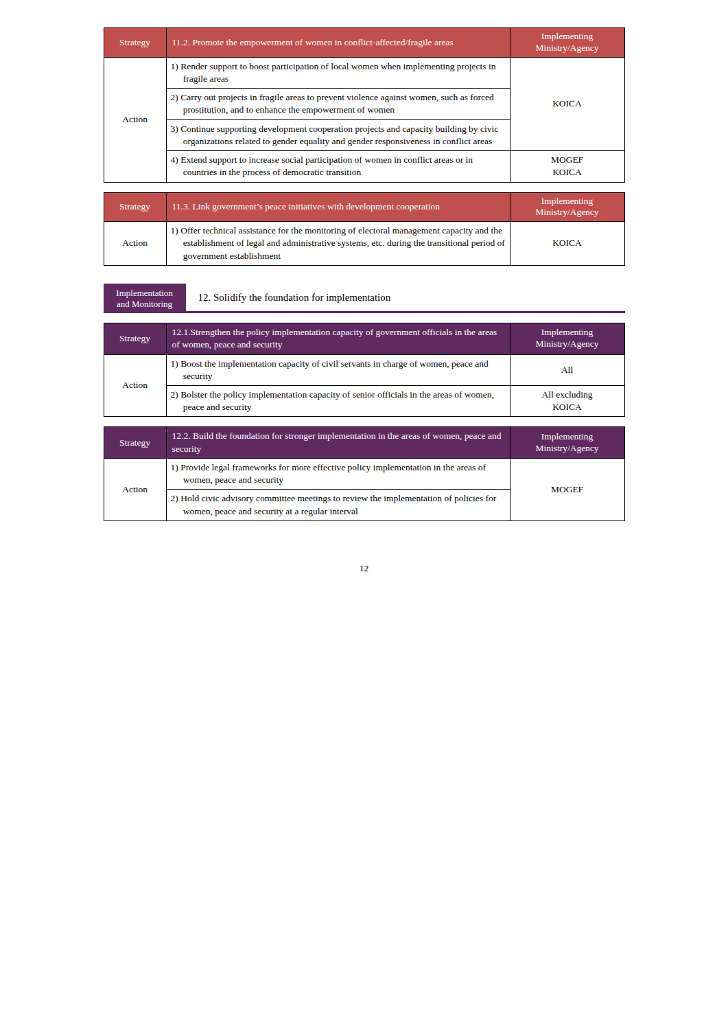| Strategy | 11.2. Promote the empowerment of women in conflict-affected/fragile areas | Implementing Ministry/Agency |
| Action | 1) Render support to boost participation of local women when implementing projects in fragile areas | KOICA |
| 2) Carry out projects in fragile areas to prevent violence against women, such as forced prostitution, and to enhance the empowerment of women |
| 3) Continue supporting development cooperation projects and capacity building by civic organizations related to gender equality and gender responsiveness in conflict areas |
| 4) Extend support to increase social participation of women in conflict areas or in countries in the process of democratic transition | MOGEF KOICA |
| Strategy | 11.3. Link government’s peace initiatives with development cooperation | Implementing Ministry/Agency |
| Action | 1) Offer technical assistance for the monitoring of electoral management capacity and the establishment of legal and administrative systems, etc. during the transitional period of government establishment | KOICA |
Implementation
and Monitoring
12. Solidify the foundation for implementation
| Strategy | 12.1.Strengthen the policy implementation capacity of government officials in the areas of women, peace and security | Implementing Ministry/Agency |
| Action | 1) Boost the implementation capacity of civil servants in charge of women, peace and security | All |
| 2) Bolster the policy implementation capacity of senior officials in the areas of women, peace and security | All excluding KOICA |
| Strategy | 12.2. Build the foundation for stronger implementation in the areas of women, peace and security | Implementing Ministry/Agency |
| Action | 1) Provide legal frameworks for more effective policy implementation in the areas of women, peace and security | MOGEF |
| 2) Hold civic advisory committee meetings to review the implementation of policies for women, peace and security at a regular interval |
12